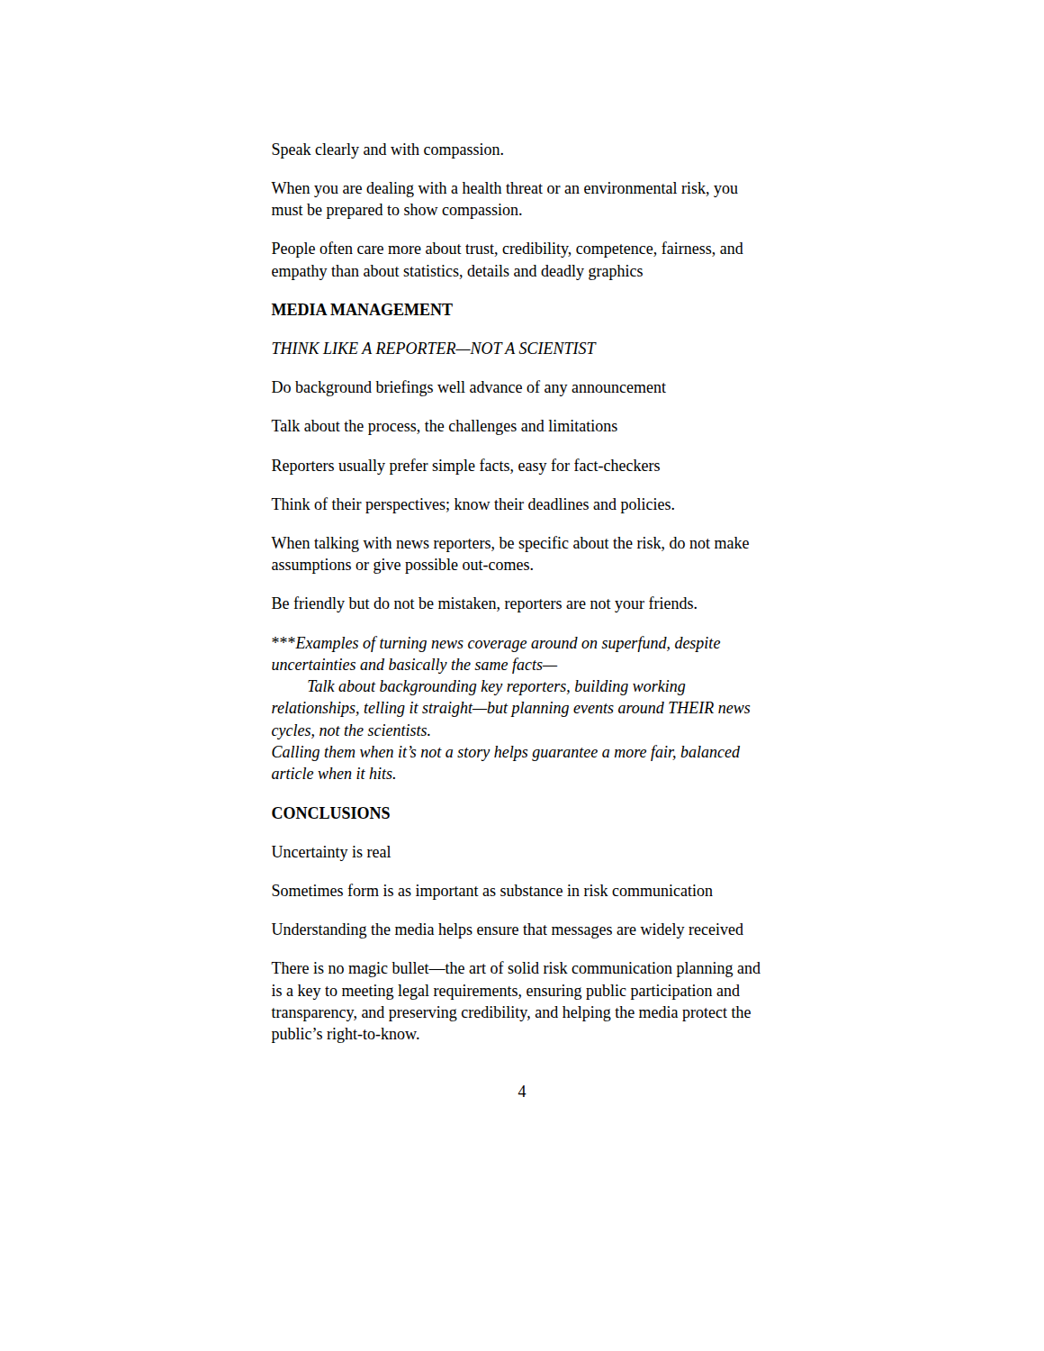Speak clearly and with compassion.
When you are dealing with a health threat or an environmental risk, you must be prepared to show compassion.
People often care more about trust, credibility, competence, fairness, and empathy than about statistics, details and deadly graphics
MEDIA MANAGEMENT
THINK LIKE A REPORTER—NOT A SCIENTIST
Do background briefings well advance of any announcement
Talk about the process, the challenges and limitations
Reporters usually prefer simple facts, easy for fact-checkers
Think of their perspectives; know their deadlines and policies.
When talking with news reporters, be specific about the risk, do not make assumptions or give possible out-comes.
Be friendly but do not be mistaken, reporters are not your friends.
***Examples of turning news coverage around on superfund, despite uncertainties and basically the same facts—
Talk about backgrounding key reporters, building working relationships, telling it straight—but planning events around THEIR news cycles, not the scientists.
Calling them when it’s not a story helps guarantee a more fair, balanced article when it hits.
CONCLUSIONS
Uncertainty is real
Sometimes form is as important as substance in risk communication
Understanding the media helps ensure that messages are widely received
There is no magic bullet—the art of solid risk communication planning and is a key to meeting legal requirements, ensuring public participation and transparency, and preserving credibility, and helping the media protect the public’s right-to-know.
4